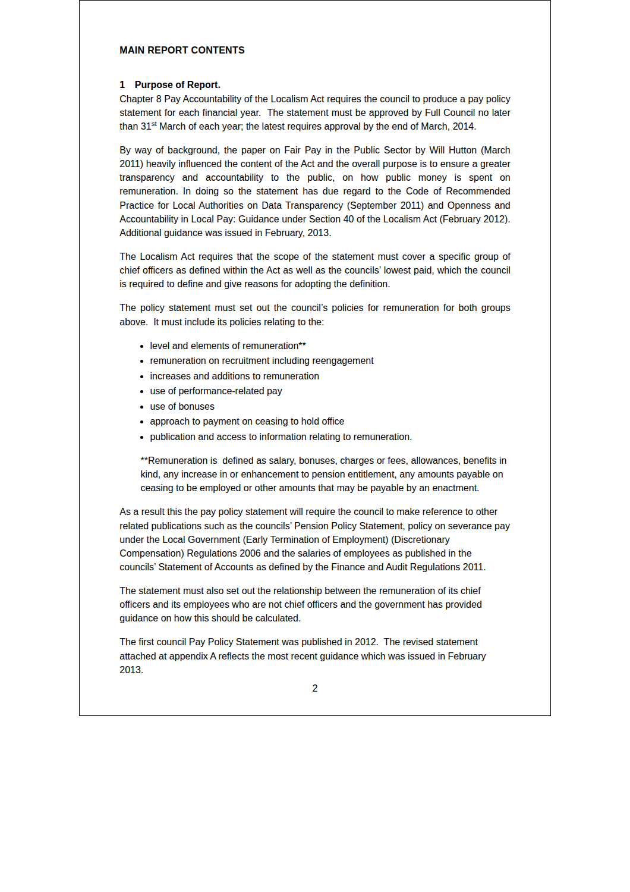MAIN REPORT CONTENTS
1
Purpose of Report.
Chapter 8 Pay Accountability of the Localism Act requires the council to produce a pay policy statement for each financial year. The statement must be approved by Full Council no later than 31st March of each year; the latest requires approval by the end of March, 2014.
By way of background, the paper on Fair Pay in the Public Sector by Will Hutton (March 2011) heavily influenced the content of the Act and the overall purpose is to ensure a greater transparency and accountability to the public, on how public money is spent on remuneration. In doing so the statement has due regard to the Code of Recommended Practice for Local Authorities on Data Transparency (September 2011) and Openness and Accountability in Local Pay: Guidance under Section 40 of the Localism Act (February 2012). Additional guidance was issued in February, 2013.
The Localism Act requires that the scope of the statement must cover a specific group of chief officers as defined within the Act as well as the councils’ lowest paid, which the council is required to define and give reasons for adopting the definition.
The policy statement must set out the council’s policies for remuneration for both groups above. It must include its policies relating to the:
level and elements of remuneration**
remuneration on recruitment including reengagement
increases and additions to remuneration
use of performance-related pay
use of bonuses
approach to payment on ceasing to hold office
publication and access to information relating to remuneration.
**Remuneration is defined as salary, bonuses, charges or fees, allowances, benefits in kind, any increase in or enhancement to pension entitlement, any amounts payable on ceasing to be employed or other amounts that may be payable by an enactment.
As a result this the pay policy statement will require the council to make reference to other related publications such as the councils’ Pension Policy Statement, policy on severance pay under the Local Government (Early Termination of Employment) (Discretionary Compensation) Regulations 2006 and the salaries of employees as published in the councils’ Statement of Accounts as defined by the Finance and Audit Regulations 2011.
The statement must also set out the relationship between the remuneration of its chief officers and its employees who are not chief officers and the government has provided guidance on how this should be calculated.
The first council Pay Policy Statement was published in 2012. The revised statement attached at appendix A reflects the most recent guidance which was issued in February 2013.
2